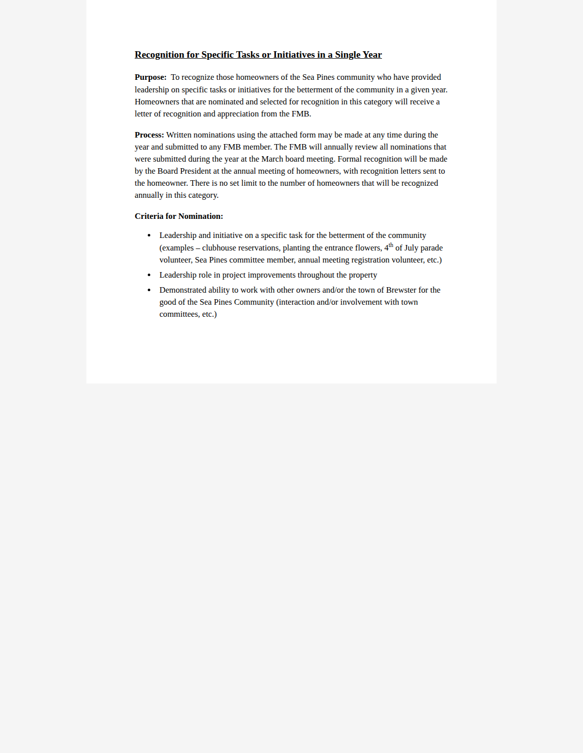Recognition for Specific Tasks or Initiatives in a Single Year
Purpose: To recognize those homeowners of the Sea Pines community who have provided leadership on specific tasks or initiatives for the betterment of the community in a given year. Homeowners that are nominated and selected for recognition in this category will receive a letter of recognition and appreciation from the FMB.
Process: Written nominations using the attached form may be made at any time during the year and submitted to any FMB member. The FMB will annually review all nominations that were submitted during the year at the March board meeting. Formal recognition will be made by the Board President at the annual meeting of homeowners, with recognition letters sent to the homeowner. There is no set limit to the number of homeowners that will be recognized annually in this category.
Criteria for Nomination:
Leadership and initiative on a specific task for the betterment of the community (examples – clubhouse reservations, planting the entrance flowers, 4th of July parade volunteer, Sea Pines committee member, annual meeting registration volunteer, etc.)
Leadership role in project improvements throughout the property
Demonstrated ability to work with other owners and/or the town of Brewster for the good of the Sea Pines Community (interaction and/or involvement with town committees, etc.)